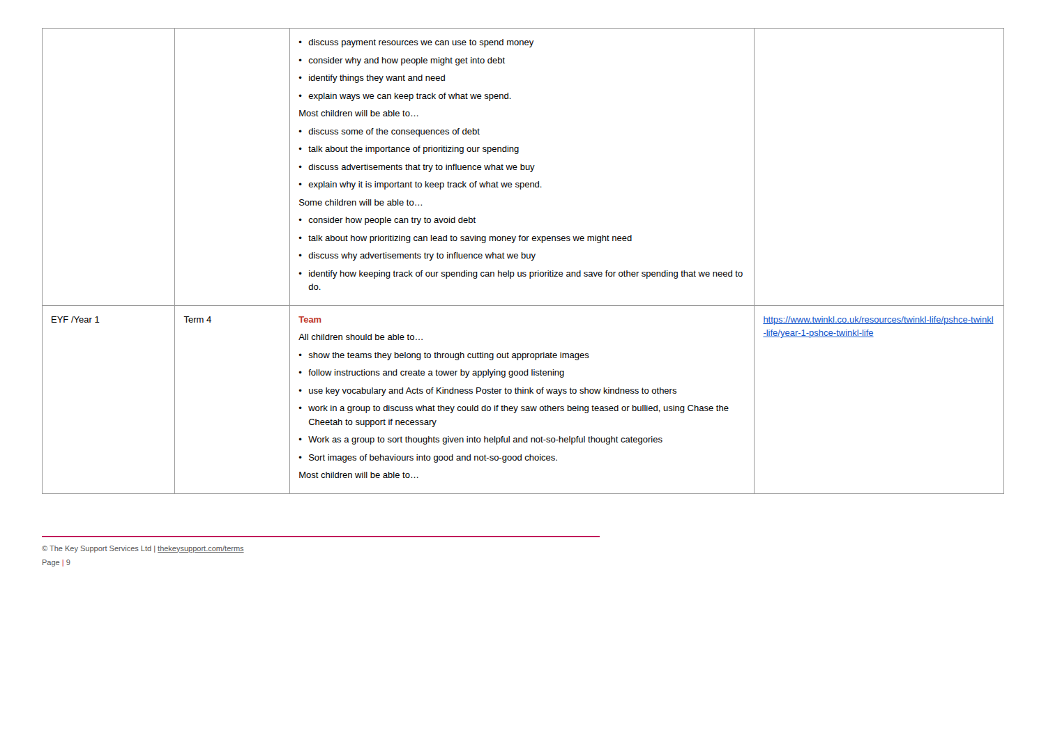| | | discuss payment resources we can use to spend money consider why and how people might get into debt identify things they want and need explain ways we can keep track of what we spend. Most children will be able to… discuss some of the consequences of debt talk about the importance of prioritizing our spending discuss advertisements that try to influence what we buy explain why it is important to keep track of what we spend. Some children will be able to… consider how people can try to avoid debt talk about how prioritizing can lead to saving money for expenses we might need discuss why advertisements try to influence what we buy identify how keeping track of our spending can help us prioritize and save for other spending that we need to do. | |
| EYF /Year 1 | Term 4 | Team All children should be able to… show the teams they belong to through cutting out appropriate images follow instructions and create a tower by applying good listening use key vocabulary and Acts of Kindness Poster to think of ways to show kindness to others work in a group to discuss what they could do if they saw others being teased or bullied, using Chase the Cheetah to support if necessary Work as a group to sort thoughts given into helpful and not-so-helpful thought categories Sort images of behaviours into good and not-so-good choices. Most children will be able to… | https://www.twinkl.co.uk/resources/twinkl-life/pshce-twinkl-life/year-1-pshce-twinkl-life |
© The Key Support Services Ltd | thekeysupport.com/terms
Page | 9